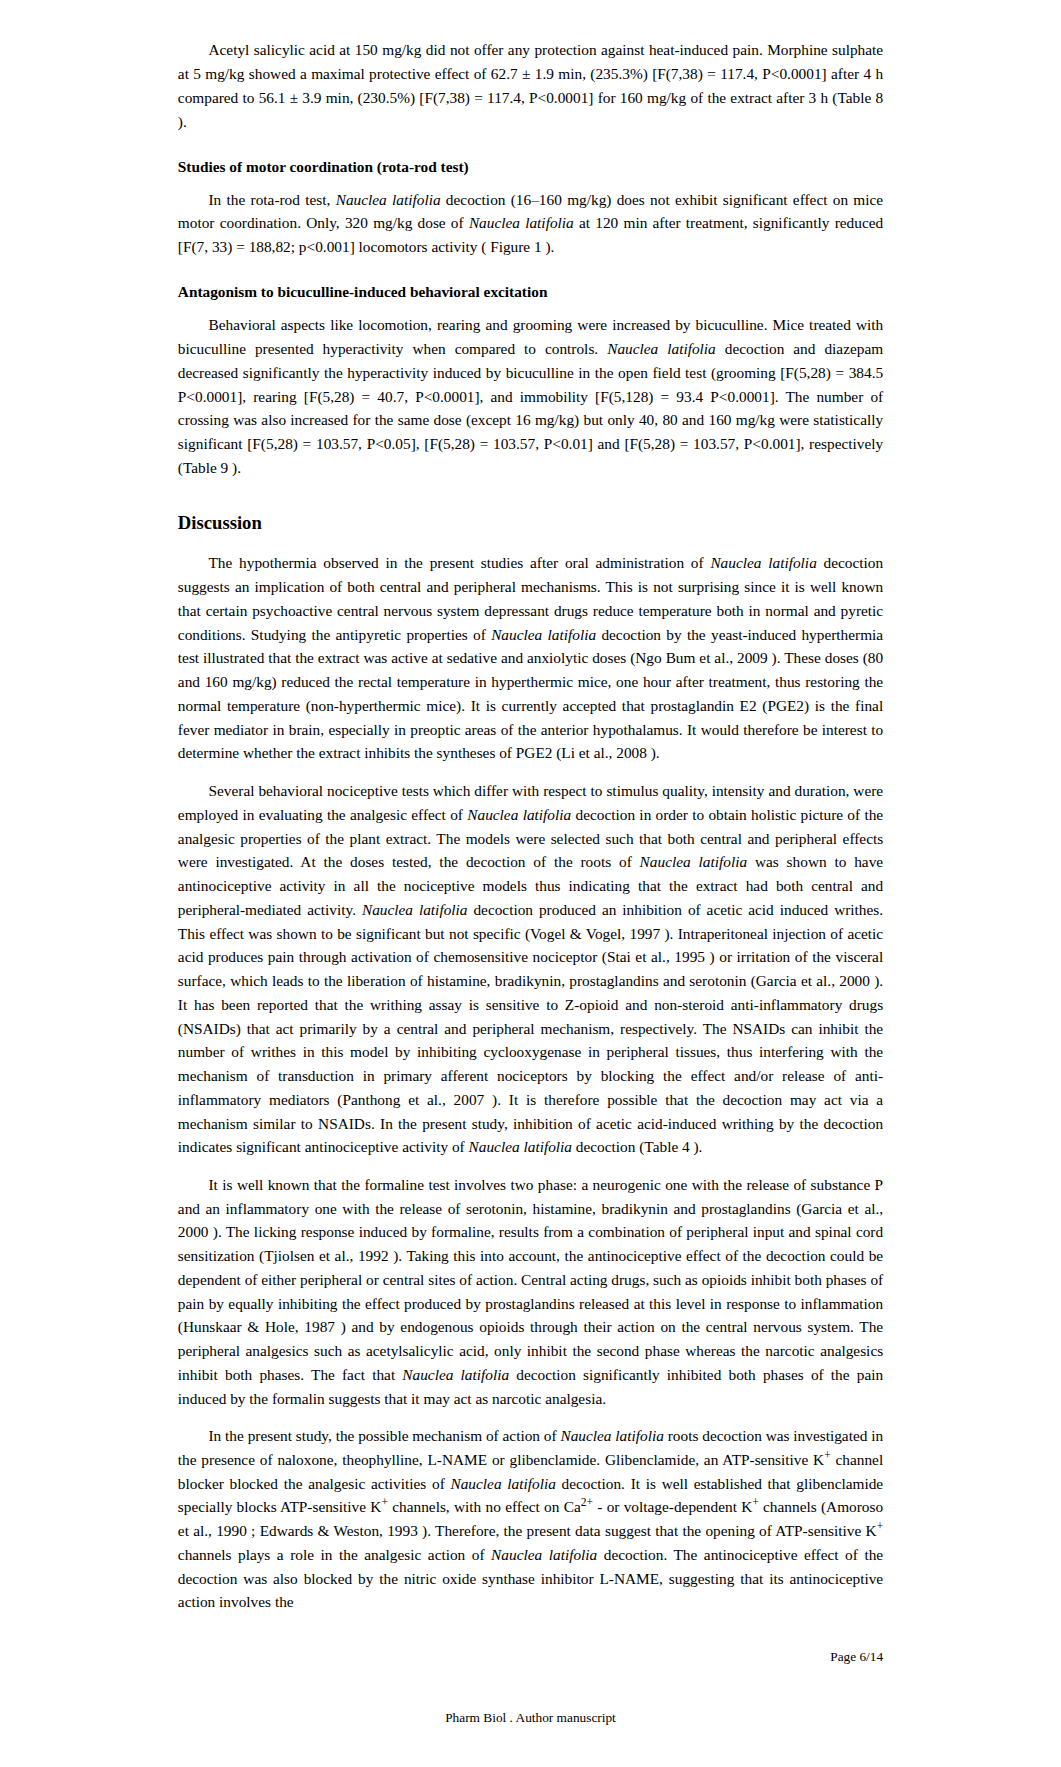Acetyl salicylic acid at 150 mg/kg did not offer any protection against heat-induced pain. Morphine sulphate at 5 mg/kg showed a maximal protective effect of 62.7 ± 1.9 min, (235.3%) [F(7,38) = 117.4, P<0.0001] after 4 h compared to 56.1 ± 3.9 min, (230.5%) [F(7,38) = 117.4, P<0.0001] for 160 mg/kg of the extract after 3 h (Table 8 ).
Studies of motor coordination (rota-rod test)
In the rota-rod test, Nauclea latifolia decoction (16–160 mg/kg) does not exhibit significant effect on mice motor coordination. Only, 320 mg/kg dose of Nauclea latifolia at 120 min after treatment, significantly reduced [F(7, 33) = 188,82; p<0.001] locomotors activity ( Figure 1 ).
Antagonism to bicuculline-induced behavioral excitation
Behavioral aspects like locomotion, rearing and grooming were increased by bicuculline. Mice treated with bicuculline presented hyperactivity when compared to controls. Nauclea latifolia decoction and diazepam decreased significantly the hyperactivity induced by bicuculline in the open field test (grooming [F(5,28) = 384.5 P<0.0001], rearing [F(5,28) = 40.7, P<0.0001], and immobility [F(5,128) = 93.4 P<0.0001]. The number of crossing was also increased for the same dose (except 16 mg/kg) but only 40, 80 and 160 mg/kg were statistically significant [F(5,28) = 103.57, P<0.05], [F(5,28) = 103.57, P<0.01] and [F(5,28) = 103.57, P<0.001], respectively (Table 9 ).
Discussion
The hypothermia observed in the present studies after oral administration of Nauclea latifolia decoction suggests an implication of both central and peripheral mechanisms. This is not surprising since it is well known that certain psychoactive central nervous system depressant drugs reduce temperature both in normal and pyretic conditions. Studying the antipyretic properties of Nauclea latifolia decoction by the yeast-induced hyperthermia test illustrated that the extract was active at sedative and anxiolytic doses (Ngo Bum et al., 2009 ). These doses (80 and 160 mg/kg) reduced the rectal temperature in hyperthermic mice, one hour after treatment, thus restoring the normal temperature (non-hyperthermic mice). It is currently accepted that prostaglandin E2 (PGE2) is the final fever mediator in brain, especially in preoptic areas of the anterior hypothalamus. It would therefore be interest to determine whether the extract inhibits the syntheses of PGE2 (Li et al., 2008 ).
Several behavioral nociceptive tests which differ with respect to stimulus quality, intensity and duration, were employed in evaluating the analgesic effect of Nauclea latifolia decoction in order to obtain holistic picture of the analgesic properties of the plant extract. The models were selected such that both central and peripheral effects were investigated. At the doses tested, the decoction of the roots of Nauclea latifolia was shown to have antinociceptive activity in all the nociceptive models thus indicating that the extract had both central and peripheral-mediated activity. Nauclea latifolia decoction produced an inhibition of acetic acid induced writhes. This effect was shown to be significant but not specific (Vogel & Vogel, 1997 ). Intraperitoneal injection of acetic acid produces pain through activation of chemosensitive nociceptor (Stai et al., 1995 ) or irritation of the visceral surface, which leads to the liberation of histamine, bradikynin, prostaglandins and serotonin (Garcia et al., 2000 ). It has been reported that the writhing assay is sensitive to Z-opioid and non-steroid anti-inflammatory drugs (NSAIDs) that act primarily by a central and peripheral mechanism, respectively. The NSAIDs can inhibit the number of writhes in this model by inhibiting cyclooxygenase in peripheral tissues, thus interfering with the mechanism of transduction in primary afferent nociceptors by blocking the effect and/or release of anti-inflammatory mediators (Panthong et al., 2007 ). It is therefore possible that the decoction may act via a mechanism similar to NSAIDs. In the present study, inhibition of acetic acid-induced writhing by the decoction indicates significant antinociceptive activity of Nauclea latifolia decoction (Table 4 ).
It is well known that the formaline test involves two phase: a neurogenic one with the release of substance P and an inflammatory one with the release of serotonin, histamine, bradikynin and prostaglandins (Garcia et al., 2000 ). The licking response induced by formaline, results from a combination of peripheral input and spinal cord sensitization (Tjiolsen et al., 1992 ). Taking this into account, the antinociceptive effect of the decoction could be dependent of either peripheral or central sites of action. Central acting drugs, such as opioids inhibit both phases of pain by equally inhibiting the effect produced by prostaglandins released at this level in response to inflammation (Hunskaar & Hole, 1987 ) and by endogenous opioids through their action on the central nervous system. The peripheral analgesics such as acetylsalicylic acid, only inhibit the second phase whereas the narcotic analgesics inhibit both phases. The fact that Nauclea latifolia decoction significantly inhibited both phases of the pain induced by the formalin suggests that it may act as narcotic analgesia.
In the present study, the possible mechanism of action of Nauclea latifolia roots decoction was investigated in the presence of naloxone, theophylline, L-NAME or glibenclamide. Glibenclamide, an ATP-sensitive K+ channel blocker blocked the analgesic activities of Nauclea latifolia decoction. It is well established that glibenclamide specially blocks ATP-sensitive K+ channels, with no effect on Ca2+ - or voltage-dependent K+ channels (Amoroso et al., 1990 ; Edwards & Weston, 1993 ). Therefore, the present data suggest that the opening of ATP-sensitive K+ channels plays a role in the analgesic action of Nauclea latifolia decoction. The antinociceptive effect of the decoction was also blocked by the nitric oxide synthase inhibitor L-NAME, suggesting that its antinociceptive action involves the
Page 6/14
Pharm Biol . Author manuscript